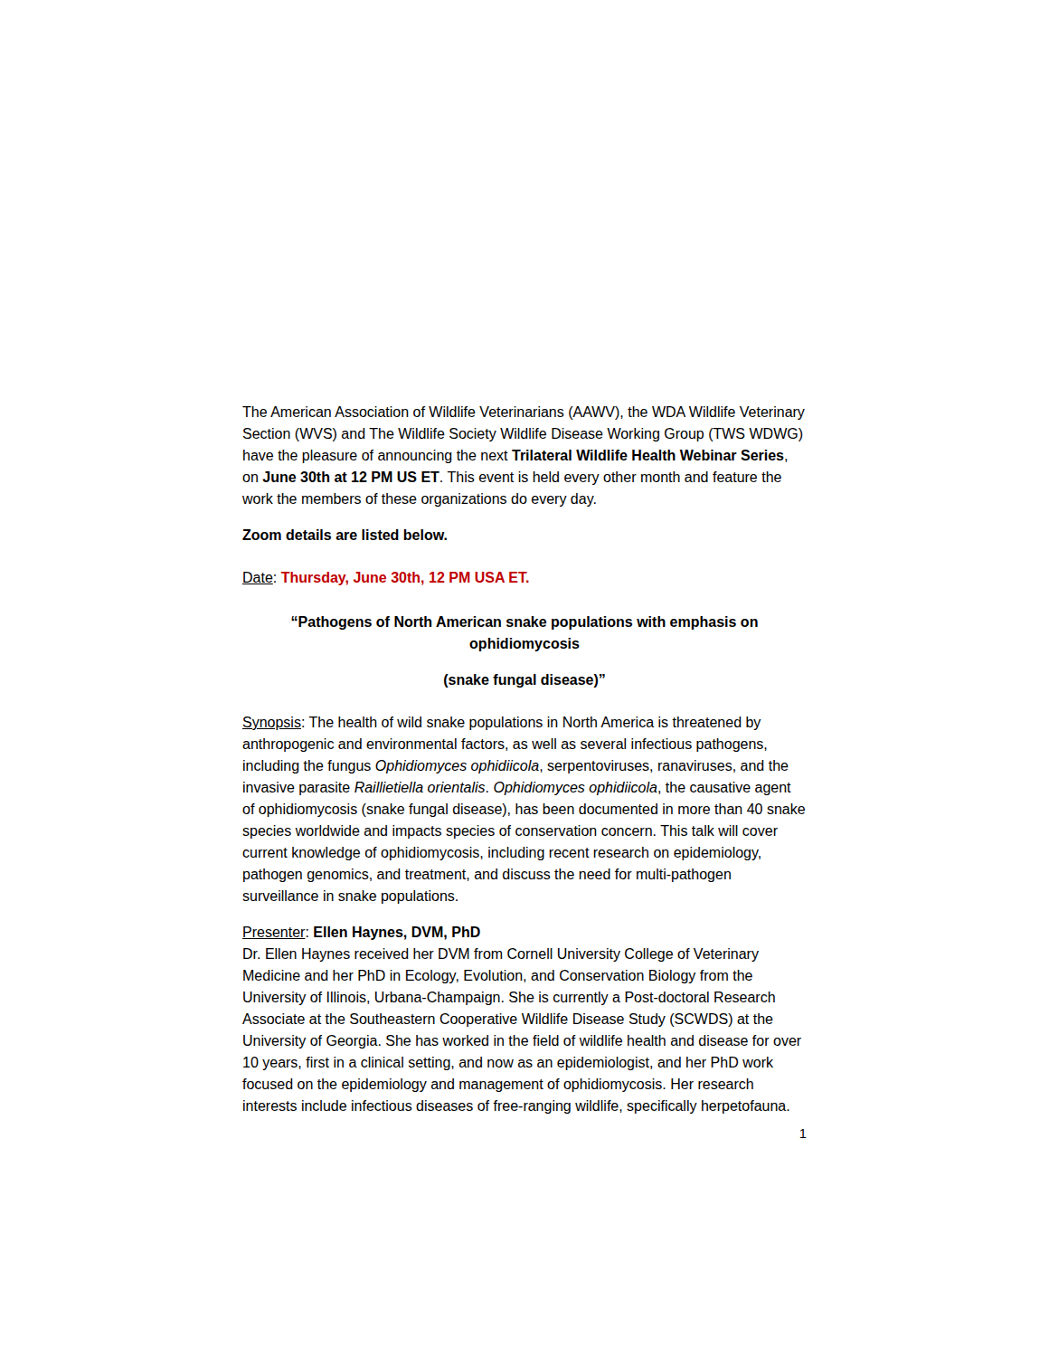The American Association of Wildlife Veterinarians (AAWV), the WDA Wildlife Veterinary Section (WVS) and The Wildlife Society Wildlife Disease Working Group (TWS WDWG) have the pleasure of announcing the next Trilateral Wildlife Health Webinar Series, on June 30th at 12 PM US ET. This event is held every other month and feature the work the members of these organizations do every day.
Zoom details are listed below.
Date: Thursday, June 30th, 12 PM USA ET.
“Pathogens of North American snake populations with emphasis on ophidiomycosis
(snake fungal disease)”
Synopsis: The health of wild snake populations in North America is threatened by anthropogenic and environmental factors, as well as several infectious pathogens, including the fungus Ophidiomyces ophidiicola, serpentoviruses, ranaviruses, and the invasive parasite Raillietiella orientalis. Ophidiomyces ophidiicola, the causative agent of ophidiomycosis (snake fungal disease), has been documented in more than 40 snake species worldwide and impacts species of conservation concern. This talk will cover current knowledge of ophidiomycosis, including recent research on epidemiology, pathogen genomics, and treatment, and discuss the need for multi-pathogen surveillance in snake populations.
Presenter: Ellen Haynes, DVM, PhD
Dr. Ellen Haynes received her DVM from Cornell University College of Veterinary Medicine and her PhD in Ecology, Evolution, and Conservation Biology from the University of Illinois, Urbana-Champaign. She is currently a Post-doctoral Research Associate at the Southeastern Cooperative Wildlife Disease Study (SCWDS) at the University of Georgia. She has worked in the field of wildlife health and disease for over 10 years, first in a clinical setting, and now as an epidemiologist, and her PhD work focused on the epidemiology and management of ophidiomycosis. Her research interests include infectious diseases of free-ranging wildlife, specifically herpetofauna.
1